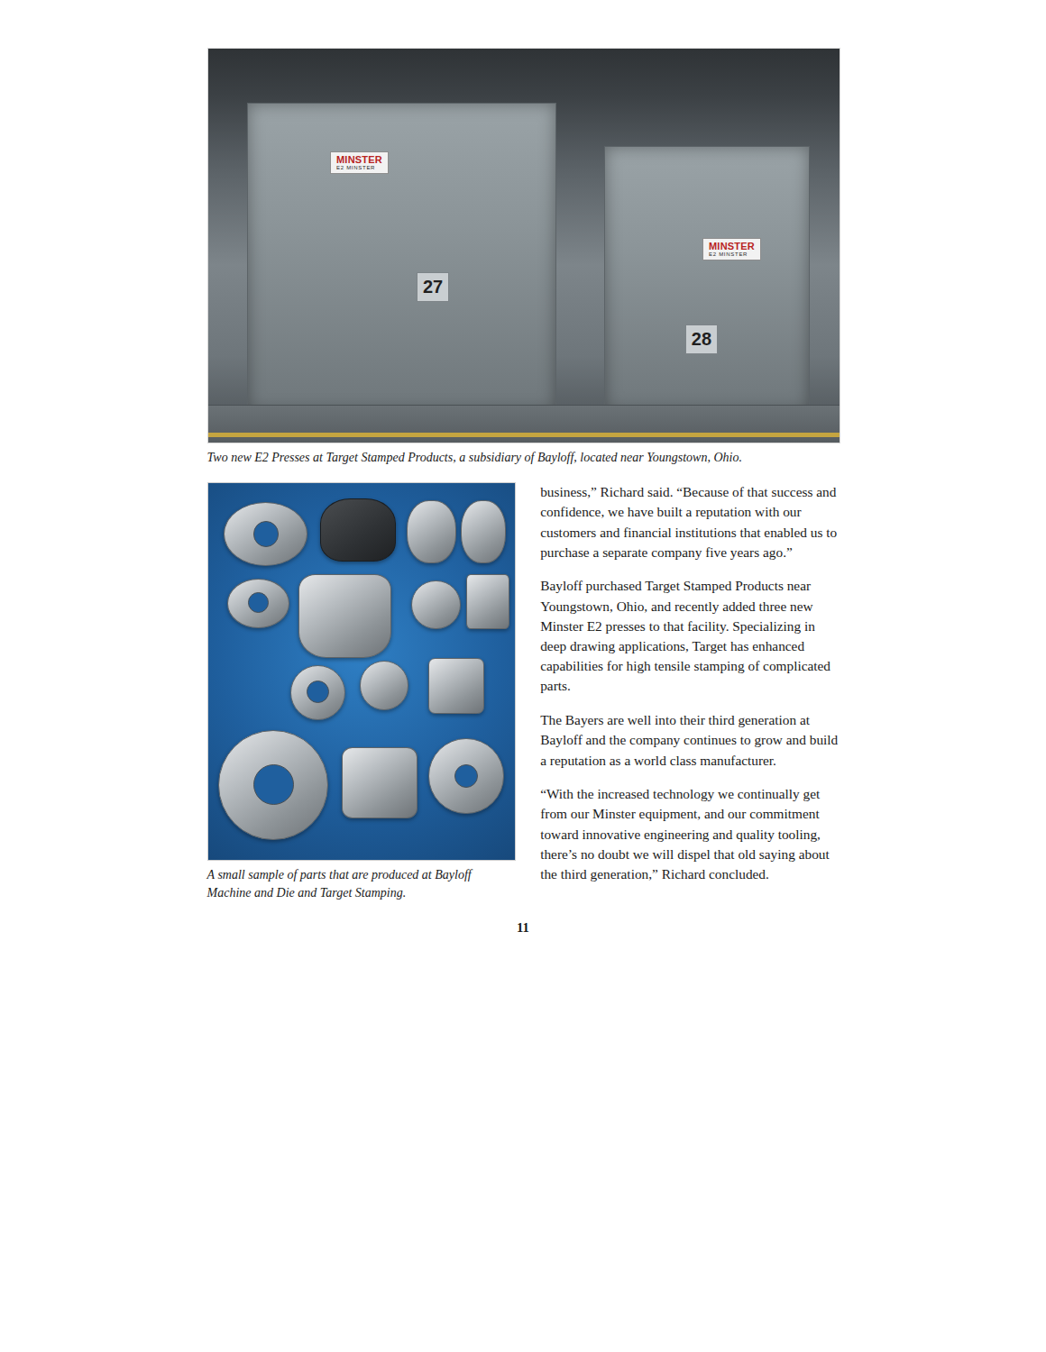MINSTERE2 MINSTER
27
MINSTERE2 MINSTER
28
Two new E2 Presses at Target Stamped Products, a subsidiary of Bayloff, located near Youngstown, Ohio.
A small sample of parts that are produced at Bayloff Machine and Die and Target Stamping.
business,” Richard said. “Because of that success and confidence, we have built a reputation with our customers and financial institutions that enabled us to purchase a separate company five years ago.”
Bayloff purchased Target Stamped Products near Youngstown, Ohio, and recently added three new Minster E2 presses to that facility. Specializing in deep drawing applications, Target has enhanced capabilities for high tensile stamping of complicated parts.
The Bayers are well into their third generation at Bayloff and the company continues to grow and build a reputation as a world class manufacturer.
“With the increased technology we continually get from our Minster equipment, and our commitment toward innovative engineering and quality tooling, there’s no doubt we will dispel that old saying about the third generation,” Richard concluded.
11